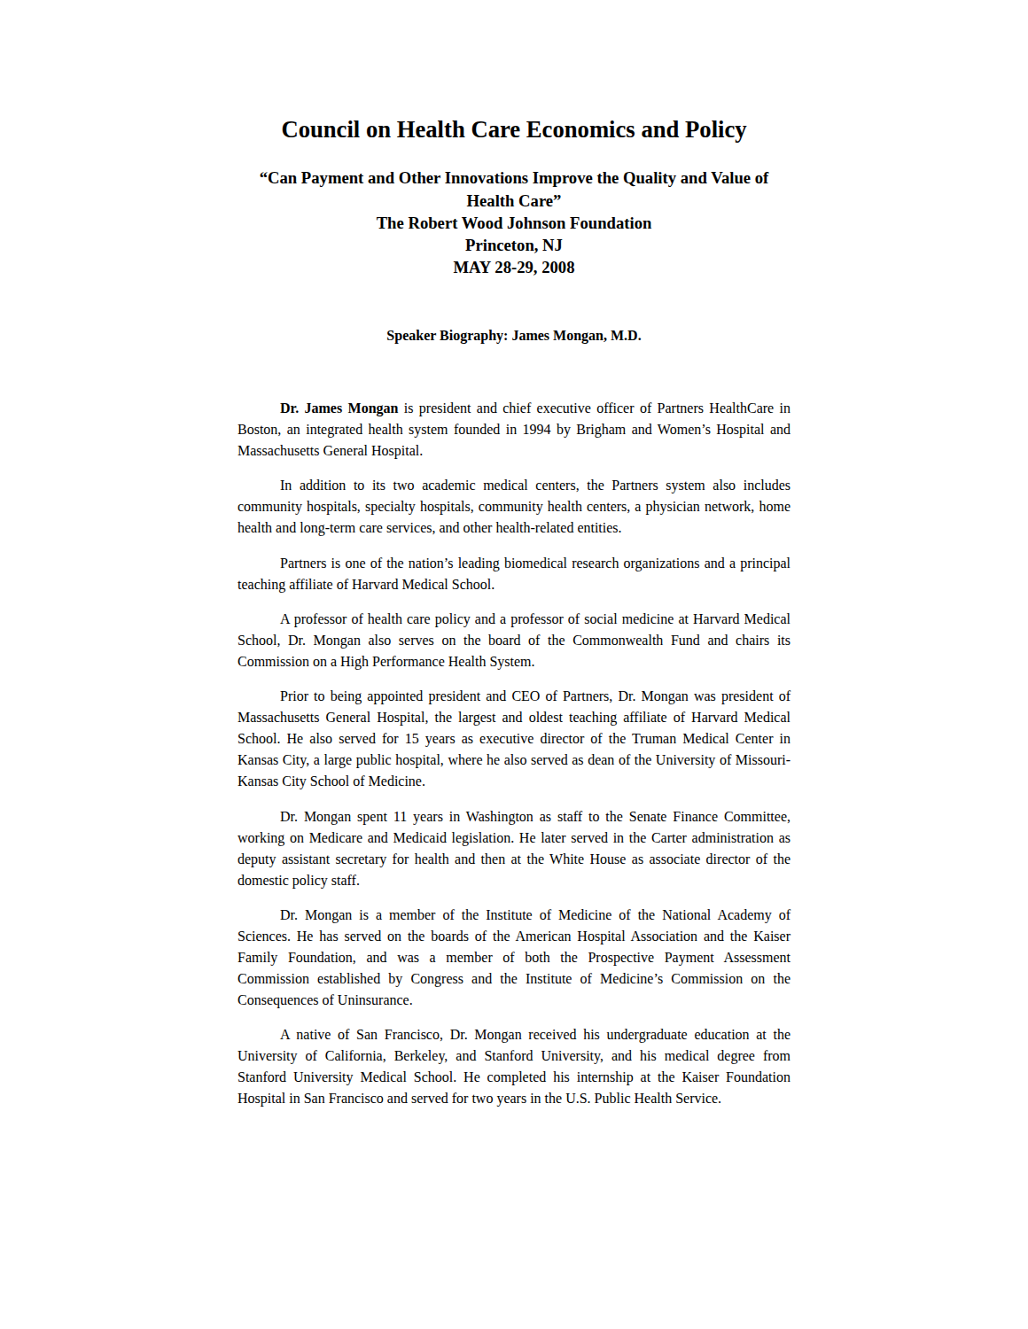Council on Health Care Economics and Policy
“Can Payment and Other Innovations Improve the Quality and Value of Health Care” The Robert Wood Johnson Foundation Princeton, NJ MAY 28-29, 2008
Speaker Biography: James Mongan, M.D.
Dr. James Mongan is president and chief executive officer of Partners HealthCare in Boston, an integrated health system founded in 1994 by Brigham and Women’s Hospital and Massachusetts General Hospital.
In addition to its two academic medical centers, the Partners system also includes community hospitals, specialty hospitals, community health centers, a physician network, home health and long-term care services, and other health-related entities.
Partners is one of the nation’s leading biomedical research organizations and a principal teaching affiliate of Harvard Medical School.
A professor of health care policy and a professor of social medicine at Harvard Medical School, Dr. Mongan also serves on the board of the Commonwealth Fund and chairs its Commission on a High Performance Health System.
Prior to being appointed president and CEO of Partners, Dr. Mongan was president of Massachusetts General Hospital, the largest and oldest teaching affiliate of Harvard Medical School. He also served for 15 years as executive director of the Truman Medical Center in Kansas City, a large public hospital, where he also served as dean of the University of Missouri-Kansas City School of Medicine.
Dr. Mongan spent 11 years in Washington as staff to the Senate Finance Committee, working on Medicare and Medicaid legislation. He later served in the Carter administration as deputy assistant secretary for health and then at the White House as associate director of the domestic policy staff.
Dr. Mongan is a member of the Institute of Medicine of the National Academy of Sciences. He has served on the boards of the American Hospital Association and the Kaiser Family Foundation, and was a member of both the Prospective Payment Assessment Commission established by Congress and the Institute of Medicine’s Commission on the Consequences of Uninsurance.
A native of San Francisco, Dr. Mongan received his undergraduate education at the University of California, Berkeley, and Stanford University, and his medical degree from Stanford University Medical School. He completed his internship at the Kaiser Foundation Hospital in San Francisco and served for two years in the U.S. Public Health Service.